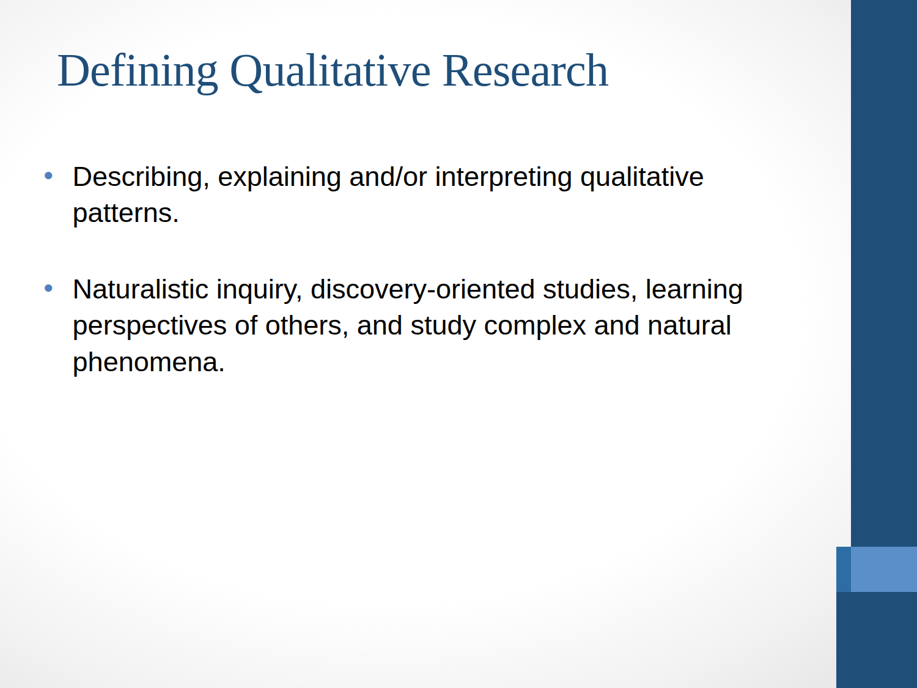Defining Qualitative Research
Describing, explaining and/or interpreting qualitative patterns.
Naturalistic inquiry, discovery-oriented studies, learning perspectives of others, and study complex and natural phenomena.